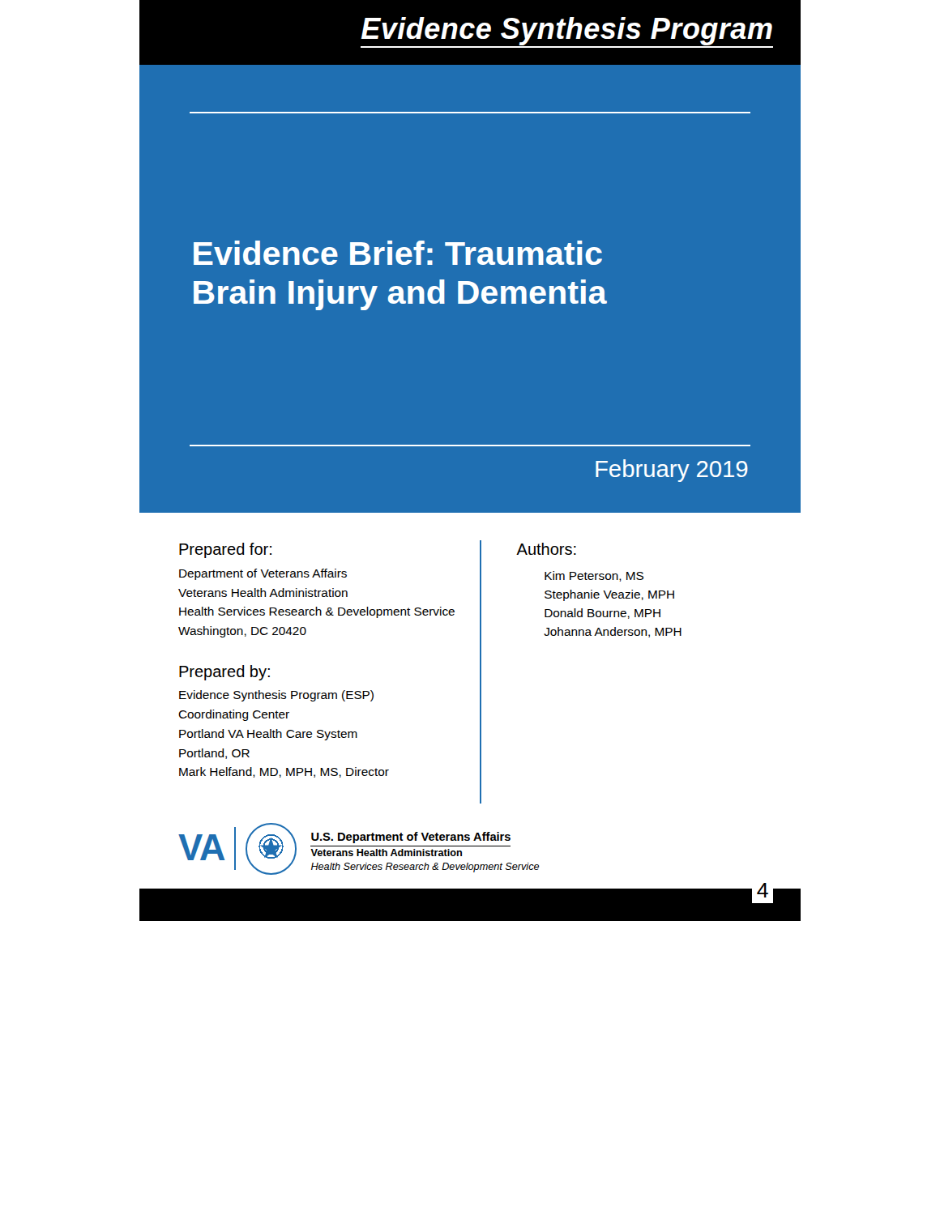Evidence Synthesis Program
Evidence Brief: Traumatic
Brain Injury and Dementia
February 2019
Prepared for:
Department of Veterans Affairs
Veterans Health Administration
Health Services Research & Development Service
Washington, DC 20420
Prepared by:
Evidence Synthesis Program (ESP)
Coordinating Center
Portland VA Health Care System
Portland, OR
Mark Helfand, MD, MPH, MS, Director
Authors:
Kim Peterson, MS
Stephanie Veazie, MPH
Donald Bourne, MPH
Johanna Anderson, MPH
VA
U.S. Department of Veterans Affairs
Veterans Health Administration
Health Services Research & Development Service
4